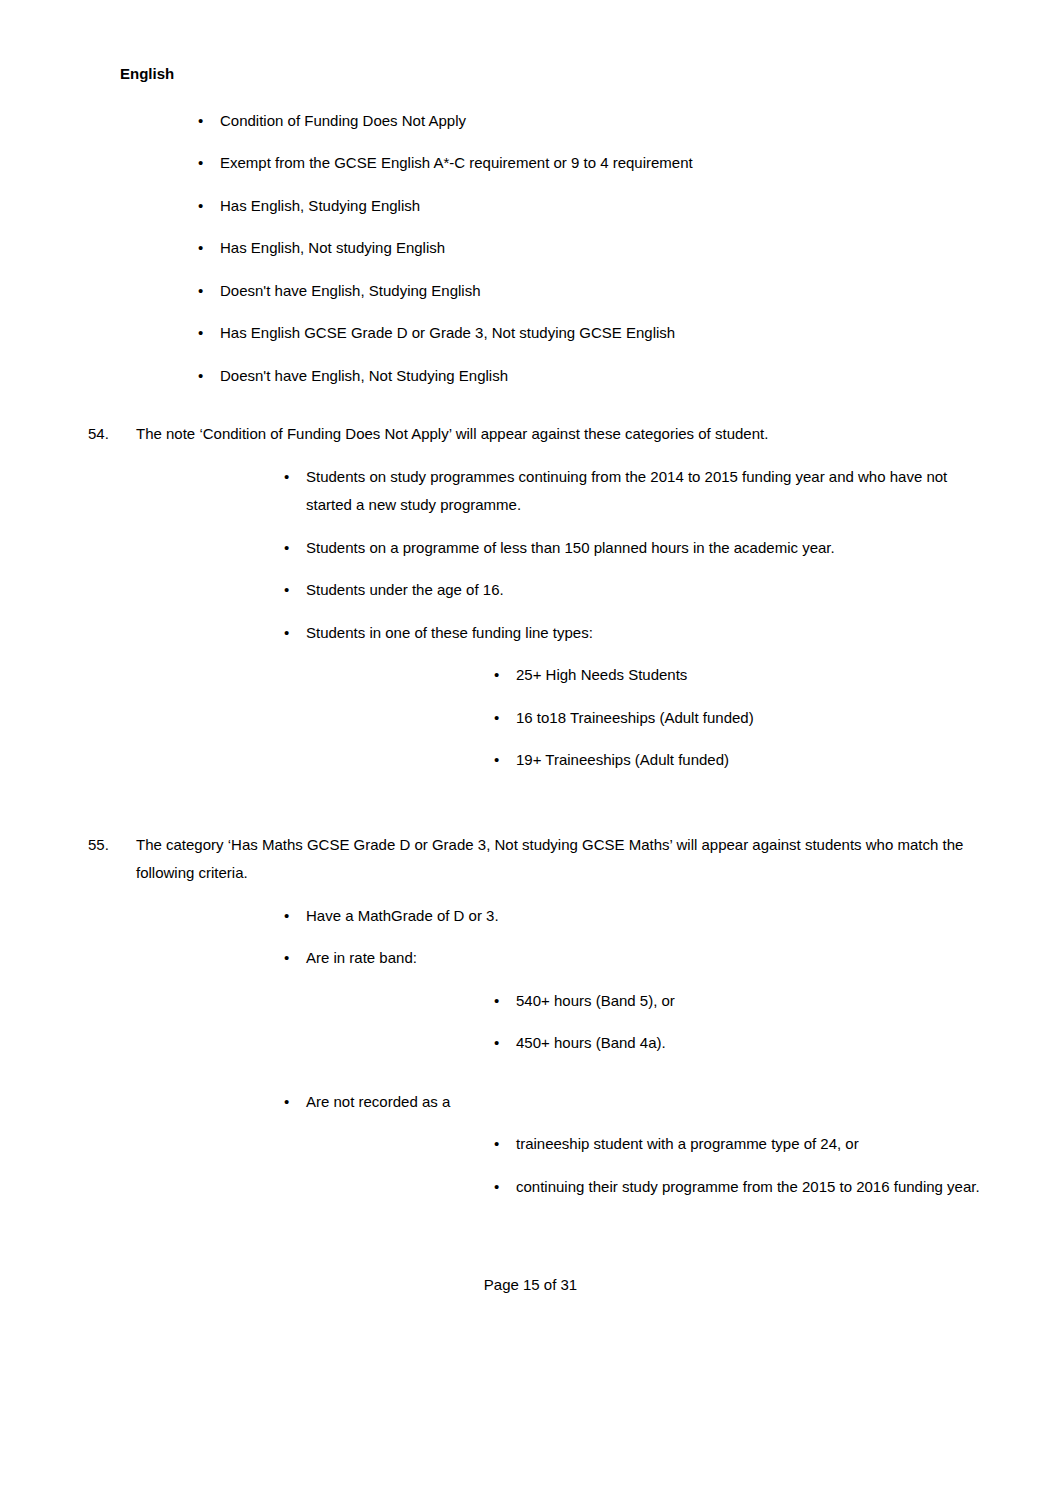English
Condition of Funding Does Not Apply
Exempt from the GCSE English A*-C requirement or 9 to 4 requirement
Has English, Studying English
Has English, Not studying English
Doesn't have English, Studying English
Has English GCSE Grade D or Grade 3, Not studying GCSE English
Doesn't have English, Not Studying English
54.
The note ‘Condition of Funding Does Not Apply’ will appear against these categories of student.
Students on study programmes continuing from the 2014 to 2015 funding year and who have not started a new study programme.
Students on a programme of less than 150 planned hours in the academic year.
Students under the age of 16.
Students in one of these funding line types:
25+ High Needs Students
16 to18 Traineeships (Adult funded)
19+ Traineeships (Adult funded)
55.
The category ‘Has Maths GCSE Grade D or Grade 3, Not studying GCSE Maths’ will appear against students who match the following criteria.
Have a MathGrade of D or 3.
Are in rate band:
540+ hours (Band 5), or
450+ hours (Band 4a).
Are not recorded as a
traineeship student with a programme type of 24, or
continuing their study programme from the 2015 to 2016 funding year.
Page 15 of 31